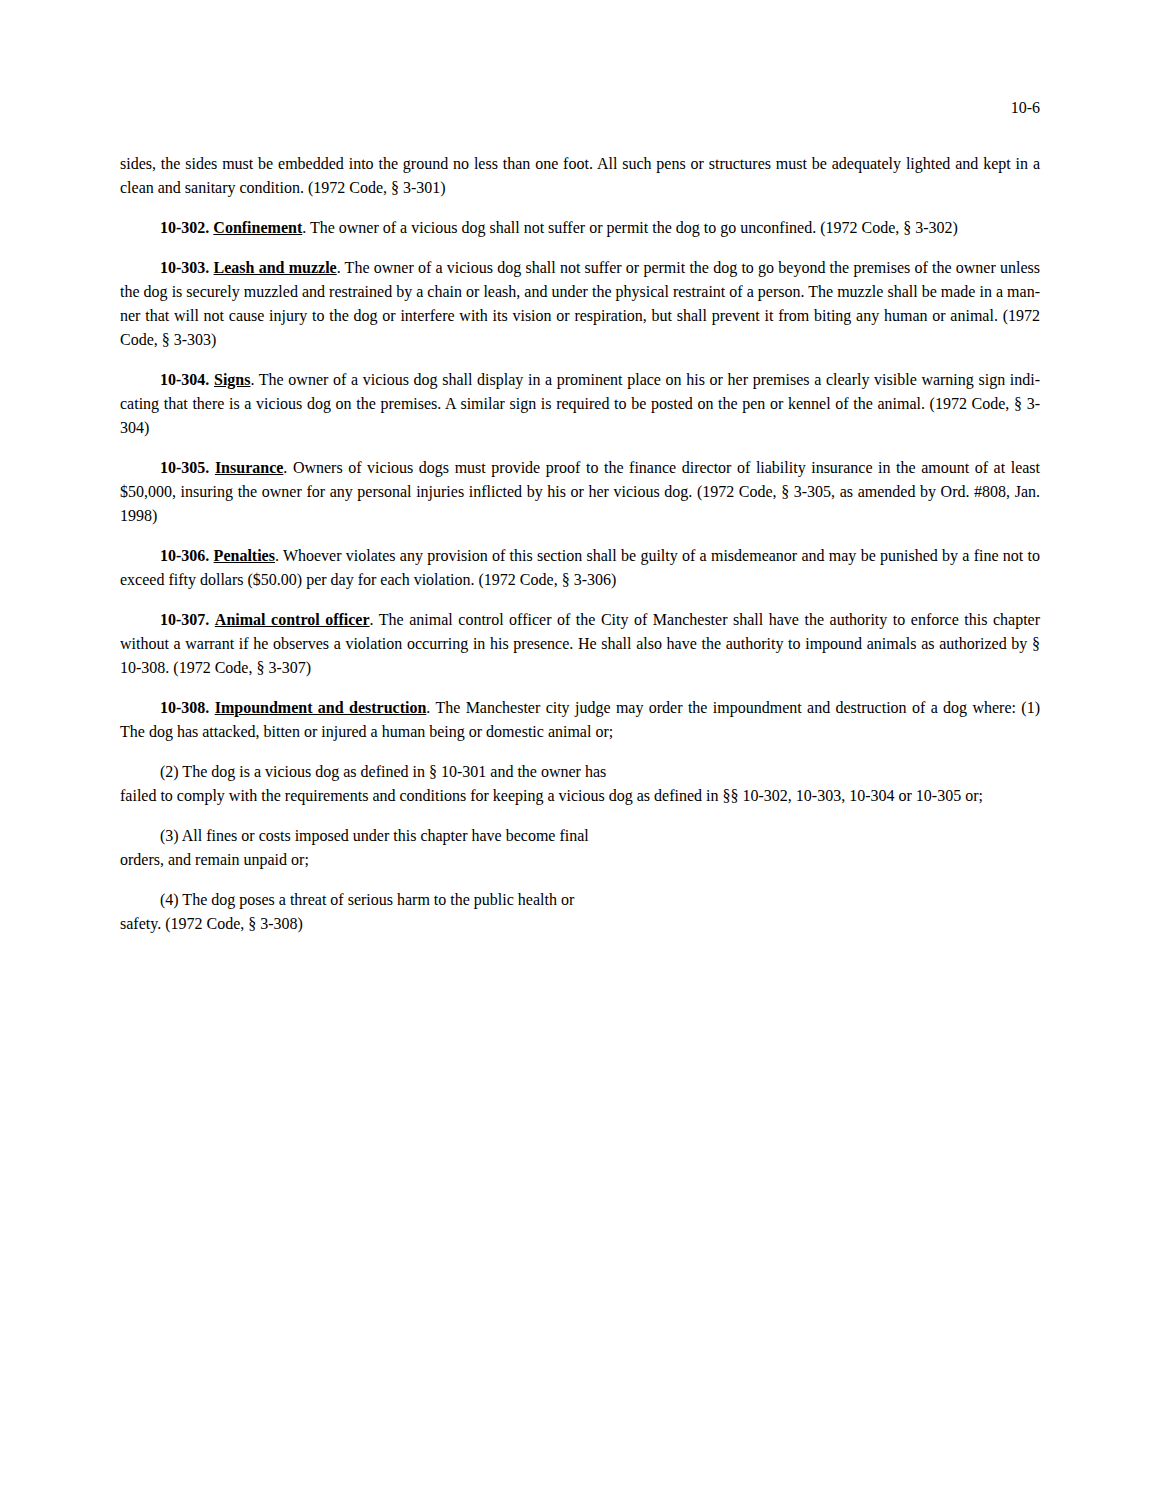10-6
sides, the sides must be embedded into the ground no less than one foot. All such pens or structures must be adequately lighted and kept in a clean and sanitary condition. (1972 Code, § 3-301)
10-302. Confinement. The owner of a vicious dog shall not suffer or permit the dog to go unconfined. (1972 Code, § 3-302)
10-303. Leash and muzzle. The owner of a vicious dog shall not suffer or permit the dog to go beyond the premises of the owner unless the dog is securely muzzled and restrained by a chain or leash, and under the physical restraint of a person. The muzzle shall be made in a manner that will not cause injury to the dog or interfere with its vision or respiration, but shall prevent it from biting any human or animal. (1972 Code, § 3-303)
10-304. Signs. The owner of a vicious dog shall display in a prominent place on his or her premises a clearly visible warning sign indicating that there is a vicious dog on the premises. A similar sign is required to be posted on the pen or kennel of the animal. (1972 Code, § 3-304)
10-305. Insurance. Owners of vicious dogs must provide proof to the finance director of liability insurance in the amount of at least $50,000, insuring the owner for any personal injuries inflicted by his or her vicious dog. (1972 Code, § 3-305, as amended by Ord. #808, Jan. 1998)
10-306. Penalties. Whoever violates any provision of this section shall be guilty of a misdemeanor and may be punished by a fine not to exceed fifty dollars ($50.00) per day for each violation. (1972 Code, § 3-306)
10-307. Animal control officer. The animal control officer of the City of Manchester shall have the authority to enforce this chapter without a warrant if he observes a violation occurring in his presence. He shall also have the authority to impound animals as authorized by § 10-308. (1972 Code, § 3-307)
10-308. Impoundment and destruction. The Manchester city judge may order the impoundment and destruction of a dog where: (1) The dog has attacked, bitten or injured a human being or domestic animal or;
(2) The dog is a vicious dog as defined in § 10-301 and the owner has
failed to comply with the requirements and conditions for keeping a vicious dog as defined in §§ 10-302, 10-303, 10-304 or 10-305 or;
(3) All fines or costs imposed under this chapter have become final
orders, and remain unpaid or;
(4) The dog poses a threat of serious harm to the public health or
safety. (1972 Code, § 3-308)